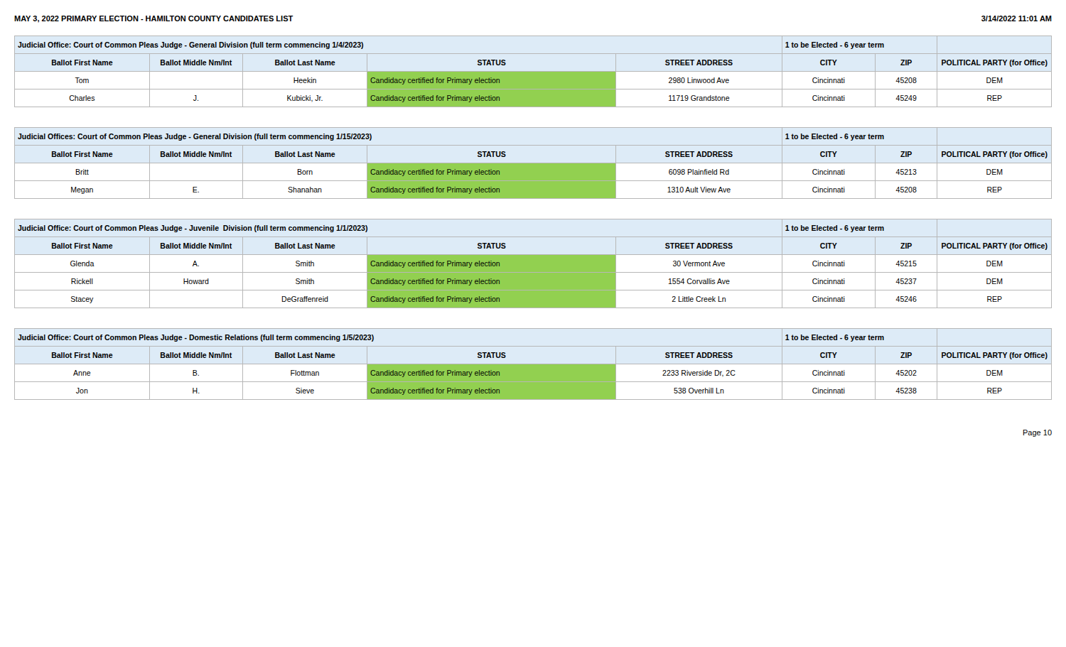MAY 3, 2022 PRIMARY ELECTION - HAMILTON COUNTY CANDIDATES LIST
3/14/2022 11:01 AM
| Judicial Office: Court of Common Pleas Judge - General Division (full term commencing 1/4/2023) | 1 to be Elected - 6 year term | |
| Ballot First Name | Ballot Middle Nm/Int | Ballot Last Name | STATUS | STREET ADDRESS | CITY | ZIP | POLITICAL PARTY (for Office) |
| Tom | | Heekin | Candidacy certified for Primary election | 2980 Linwood Ave | Cincinnati | 45208 | DEM |
| Charles | J. | Kubicki, Jr. | Candidacy certified for Primary election | 11719 Grandstone | Cincinnati | 45249 | REP |
| Judicial Offices: Court of Common Pleas Judge - General Division (full term commencing 1/15/2023) | 1 to be Elected - 6 year term | |
| Ballot First Name | Ballot Middle Nm/Int | Ballot Last Name | STATUS | STREET ADDRESS | CITY | ZIP | POLITICAL PARTY (for Office) |
| Britt | | Born | Candidacy certified for Primary election | 6098 Plainfield Rd | Cincinnati | 45213 | DEM |
| Megan | E. | Shanahan | Candidacy certified for Primary election | 1310 Ault View Ave | Cincinnati | 45208 | REP |
| Judicial Office: Court of Common Pleas Judge - Juvenile Division (full term commencing 1/1/2023) | 1 to be Elected - 6 year term | |
| Ballot First Name | Ballot Middle Nm/Int | Ballot Last Name | STATUS | STREET ADDRESS | CITY | ZIP | POLITICAL PARTY (for Office) |
| Glenda | A. | Smith | Candidacy certified for Primary election | 30 Vermont Ave | Cincinnati | 45215 | DEM |
| Rickell | Howard | Smith | Candidacy certified for Primary election | 1554 Corvallis Ave | Cincinnati | 45237 | DEM |
| Stacey | | DeGraffenreid | Candidacy certified for Primary election | 2 Little Creek Ln | Cincinnati | 45246 | REP |
| Judicial Office: Court of Common Pleas Judge - Domestic Relations (full term commencing 1/5/2023) | 1 to be Elected - 6 year term | |
| Ballot First Name | Ballot Middle Nm/Int | Ballot Last Name | STATUS | STREET ADDRESS | CITY | ZIP | POLITICAL PARTY (for Office) |
| Anne | B. | Flottman | Candidacy certified for Primary election | 2233 Riverside Dr, 2C | Cincinnati | 45202 | DEM |
| Jon | H. | Sieve | Candidacy certified for Primary election | 538 Overhill Ln | Cincinnati | 45238 | REP |
Page 10